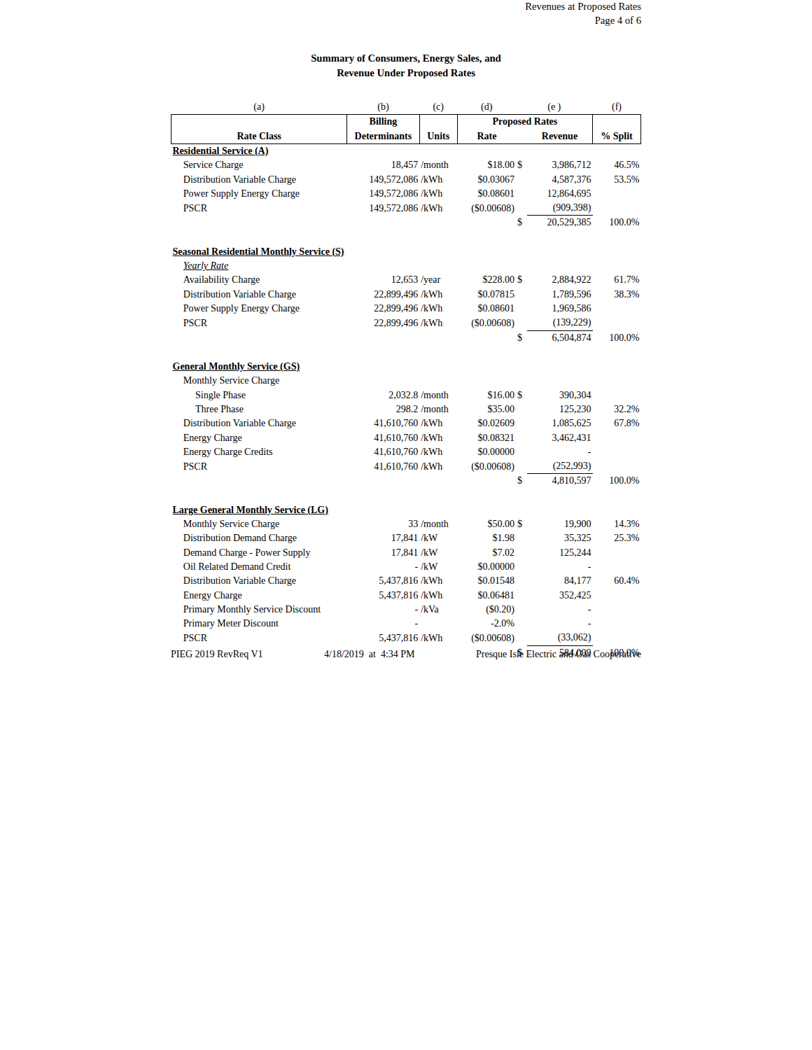Revenues at Proposed Rates
Page 4 of 6
Summary of Consumers, Energy Sales, and
Revenue Under Proposed Rates
| (a) | (b) | (c) | (d) | (e ) | (f) |
| | Billing | | Proposed Rates | |
| Rate Class | Determinants | Units | Rate | | Revenue | % Split |
| Residential Service (A) | | | | | | |
| Service Charge | 18,457 | /month | $18.00 | $ | 3,986,712 | 46.5% |
| Distribution Variable Charge | 149,572,086 | /kWh | $0.03067 | | 4,587,376 | 53.5% |
| Power Supply Energy Charge | 149,572,086 | /kWh | $0.08601 | | 12,864,695 | |
| PSCR | 149,572,086 | /kWh | ($0.00608) | | (909,398) | |
| | | | | $ | 20,529,385 | 100.0% |
| Seasonal Residential Monthly Service (S) | | | | | | |
| Yearly Rate | | | | | | |
| Availability Charge | 12,653 | /year | $228.00 | $ | 2,884,922 | 61.7% |
| Distribution Variable Charge | 22,899,496 | /kWh | $0.07815 | | 1,789,596 | 38.3% |
| Power Supply Energy Charge | 22,899,496 | /kWh | $0.08601 | | 1,969,586 | |
| PSCR | 22,899,496 | /kWh | ($0.00608) | | (139,229) | |
| | | | | $ | 6,504,874 | 100.0% |
| General Monthly Service (GS) | | | | | | |
| Monthly Service Charge | | | | | | |
| Single Phase | 2,032.8 | /month | $16.00 | $ | 390,304 | |
| Three Phase | 298.2 | /month | $35.00 | | 125,230 | 32.2% |
| Distribution Variable Charge | 41,610,760 | /kWh | $0.02609 | | 1,085,625 | 67.8% |
| Energy Charge | 41,610,760 | /kWh | $0.08321 | | 3,462,431 | |
| Energy Charge Credits | 41,610,760 | /kWh | $0.00000 | | - | |
| PSCR | 41,610,760 | /kWh | ($0.00608) | | (252,993) | |
| | | | | $ | 4,810,597 | 100.0% |
| Large General Monthly Service (LG) | | | | | | |
| Monthly Service Charge | 33 | /month | $50.00 | $ | 19,900 | 14.3% |
| Distribution Demand Charge | 17,841 | /kW | $1.98 | | 35,325 | 25.3% |
| Demand Charge - Power Supply | 17,841 | /kW | $7.02 | | 125,244 | |
| Oil Related Demand Credit | - | /kW | $0.00000 | | - | |
| Distribution Variable Charge | 5,437,816 | /kWh | $0.01548 | | 84,177 | 60.4% |
| Energy Charge | 5,437,816 | /kWh | $0.06481 | | 352,425 | |
| Primary Monthly Service Discount | - | /kVa | ($0.20) | | - | |
| Primary Meter Discount | - | | -2.0% | | - | |
| PSCR | 5,437,816 | /kWh | ($0.00608) | | (33,062) | |
| | | | | $ | 584,009 | 100.0% |
PIEG 2019 RevReq V1 4/18/2019 at 4:34 PM Presque Isle Electric and Gas Cooperative